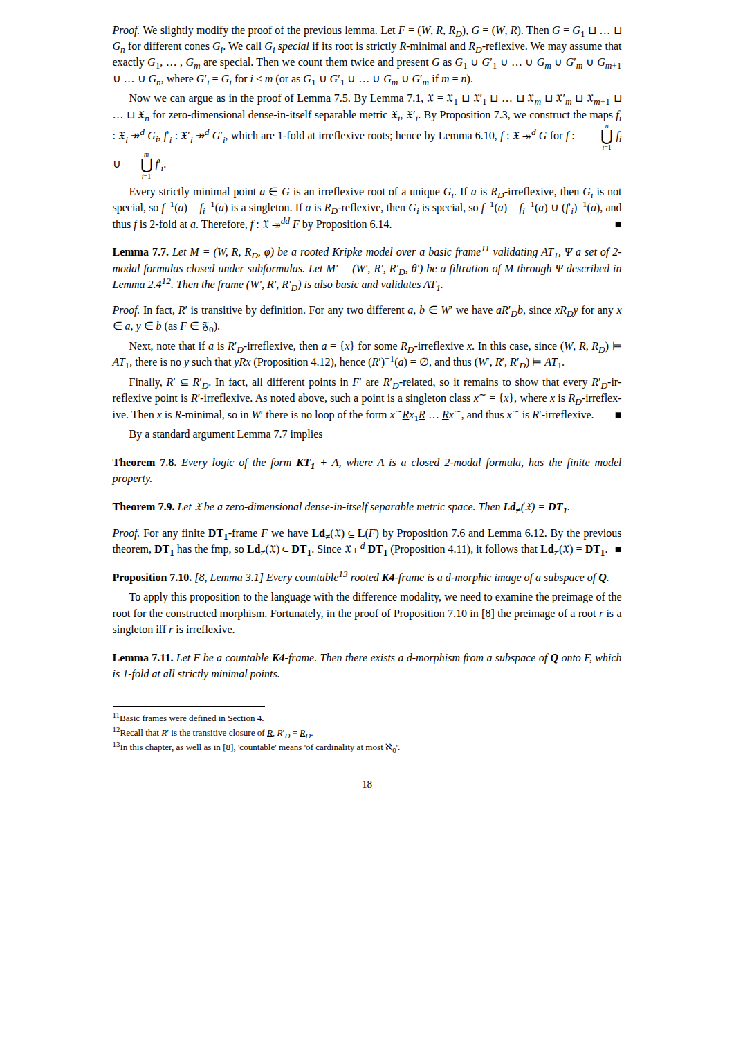Proof. We slightly modify the proof of the previous lemma. Let F = (W, R, RD), G = (W, R). Then G = G1 ⊔ … ⊔ Gn for different cones Gi. We call Gi special if its root is strictly R-minimal and RD-reflexive. We may assume that exactly G1, … , Gm are special. Then we count them twice and present G as G1 ∪ G′1 ∪ … ∪ Gm ∪ G′m ∪ Gm+1 ∪ … ∪ Gn, where G′i = Gi for i ≤ m (or as G1 ∪ G′1 ∪ … ∪ Gm ∪ G′m if m = n).
Now we can argue as in the proof of Lemma 7.5. By Lemma 7.1, 𝔛 = 𝔛1 ⊔ 𝔛′1 ⊔ … ⊔ 𝔛m ⊔ 𝔛′m ⊔ 𝔛m+1 ⊔ … ⊔ 𝔛n for zero-dimensional dense-in-itself separable metric 𝔛i, 𝔛′i. By Proposition 7.3, we construct the maps fi : 𝔛i ↠d Gi, f′i : 𝔛′i ↠d G′i, which are 1-fold at irreflexive roots; hence by Lemma 6.10, f : 𝔛 ↠d G for f := n⋃i=1 fi ∪ m⋃i=1 f′i.
Every strictly minimal point a ∈ G is an irreflexive root of a unique Gi. If a is RD-irreflexive, then Gi is not special, so f−1(a) = fi−1(a) is a singleton. If a is RD-reflexive, then Gi is special, so f−1(a) = fi−1(a) ∪ (f′i)−1(a), and thus f is 2-fold at a. Therefore, f : 𝔛 ↠dd F by Proposition 6.14. ■
Lemma 7.7. Let M = (W, R, RD, φ) be a rooted Kripke model over a basic frame11 validating AT1, Ψ a set of 2-modal formulas closed under subformulas. Let M′ = (W′, R′, R′D, θ′) be a filtration of M through Ψ described in Lemma 2.412. Then the frame (W′, R′, R′D) is also basic and validates AT1.
Proof. In fact, R′ is transitive by definition. For any two different a, b ∈ W′ we have aR′Db, since xRDy for any x ∈ a, y ∈ b (as F ∈ 𝔉0).
Next, note that if a is R′D-irreflexive, then a = {x} for some RD-irreflexive x. In this case, since (W, R, RD) ⊨ AT1, there is no y such that yRx (Proposition 4.12), hence (R′)−1(a) = ∅, and thus (W′, R′, R′D) ⊨ AT1.
Finally, R′ ⊆ R′D. In fact, all different points in F′ are R′D-related, so it remains to show that every R′D-irreflexive point is R′-irreflexive. As noted above, such a point is a singleton class x∼ = {x}, where x is RD-irreflexive. Then x is R-minimal, so in W′ there is no loop of the form x∼Rx1R … Rx∼, and thus x∼ is R′-irreflexive. ■
By a standard argument Lemma 7.7 implies
Theorem 7.8. Every logic of the form KT1 + A, where A is a closed 2-modal formula, has the finite model property.
Theorem 7.9. Let 𝔛 be a zero-dimensional dense-in-itself separable metric space. Then Ld≠(𝔛) = DT1.
Proof. For any finite DT1-frame F we have Ld≠(𝔛) ⊆ L(F) by Proposition 7.6 and Lemma 6.12. By the previous theorem, DT1 has the fmp, so Ld≠(𝔛) ⊆ DT1. Since 𝔛 ⊨d DT1 (Proposition 4.11), it follows that Ld≠(𝔛) = DT1. ■
Proposition 7.10. [8, Lemma 3.1] Every countable13 rooted K4-frame is a d-morphic image of a subspace of Q.
To apply this proposition to the language with the difference modality, we need to examine the preimage of the root for the constructed morphism. Fortunately, in the proof of Proposition 7.10 in [8] the preimage of a root r is a singleton iff r is irreflexive.
Lemma 7.11. Let F be a countable K4-frame. Then there exists a d-morphism from a subspace of Q onto F, which is 1-fold at all strictly minimal points.
11Basic frames were defined in Section 4.
12Recall that R′ is the transitive closure of R, R′D = RD.
13In this chapter, as well as in [8], 'countable' means 'of cardinality at most ℵ0'.
18